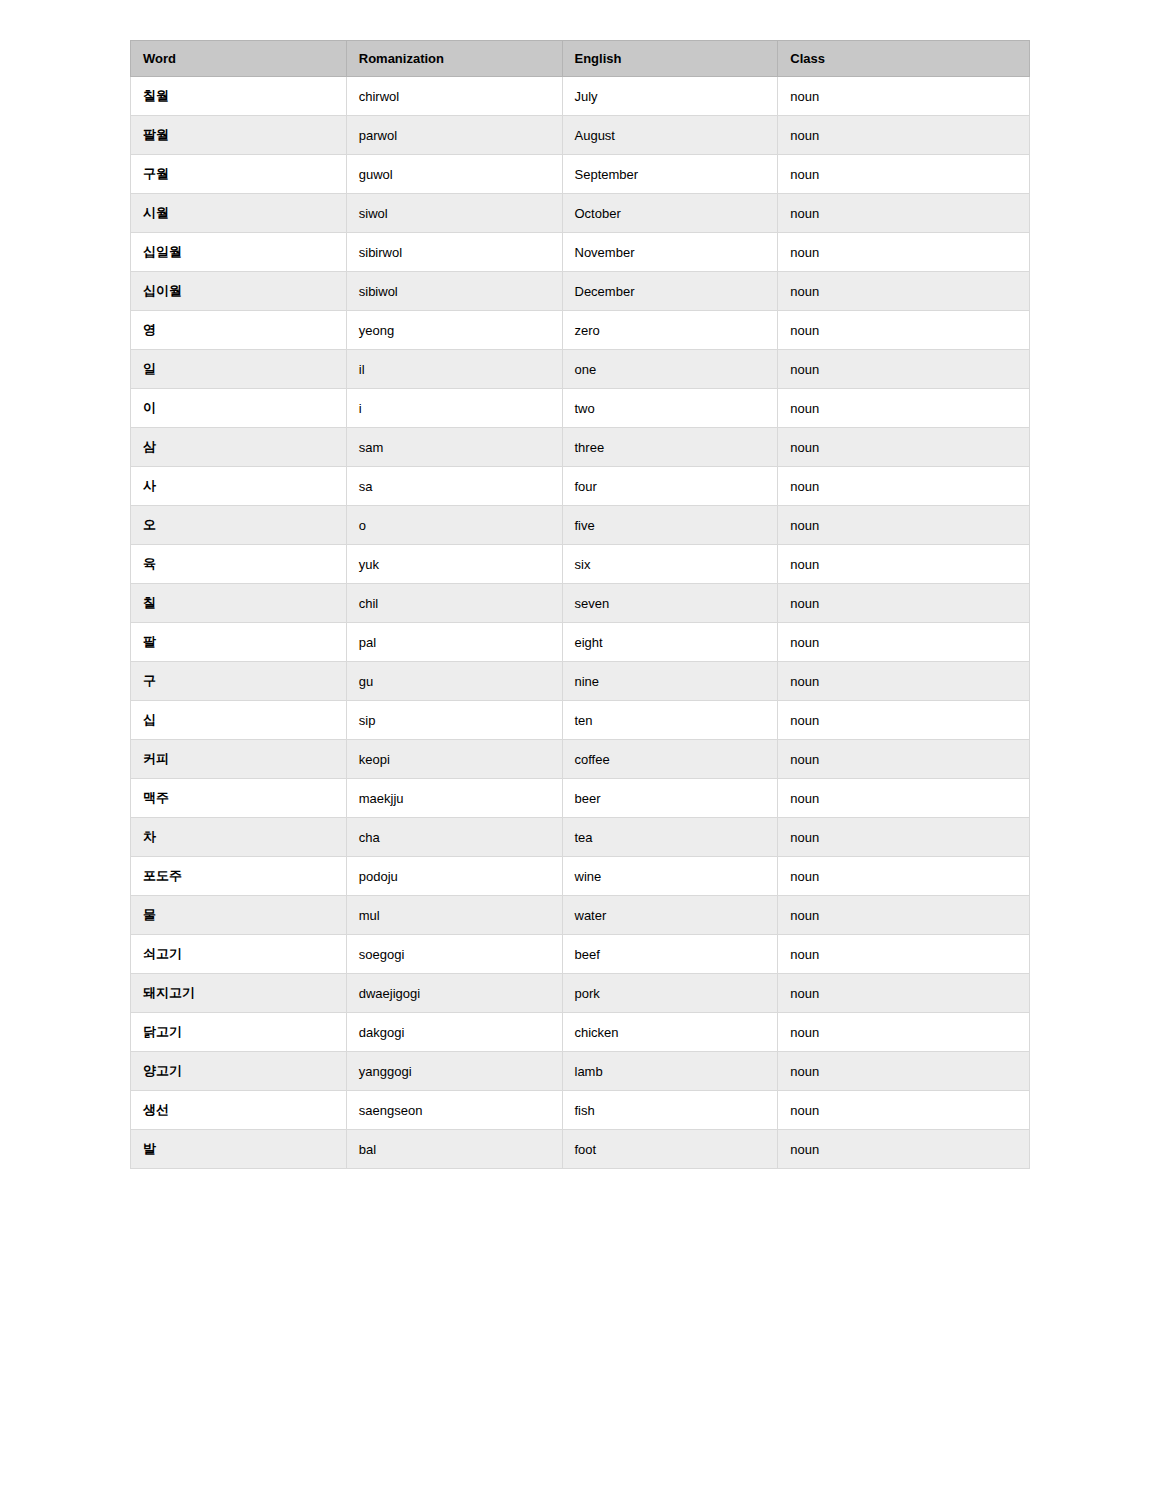| Word | Romanization | English | Class |
| --- | --- | --- | --- |
| 칠월 | chirwol | July | noun |
| 팔월 | parwol | August | noun |
| 구월 | guwol | September | noun |
| 시월 | siwol | October | noun |
| 십일월 | sibirwol | November | noun |
| 십이월 | sibiwol | December | noun |
| 영 | yeong | zero | noun |
| 일 | il | one | noun |
| 이 | i | two | noun |
| 삼 | sam | three | noun |
| 사 | sa | four | noun |
| 오 | o | five | noun |
| 육 | yuk | six | noun |
| 칠 | chil | seven | noun |
| 팔 | pal | eight | noun |
| 구 | gu | nine | noun |
| 십 | sip | ten | noun |
| 커피 | keopi | coffee | noun |
| 맥주 | maekjju | beer | noun |
| 차 | cha | tea | noun |
| 포도주 | podoju | wine | noun |
| 물 | mul | water | noun |
| 쇠고기 | soegogi | beef | noun |
| 돼지고기 | dwaejigogi | pork | noun |
| 닭고기 | dakgogi | chicken | noun |
| 양고기 | yanggogi | lamb | noun |
| 생선 | saengseon | fish | noun |
| 발 | bal | foot | noun |